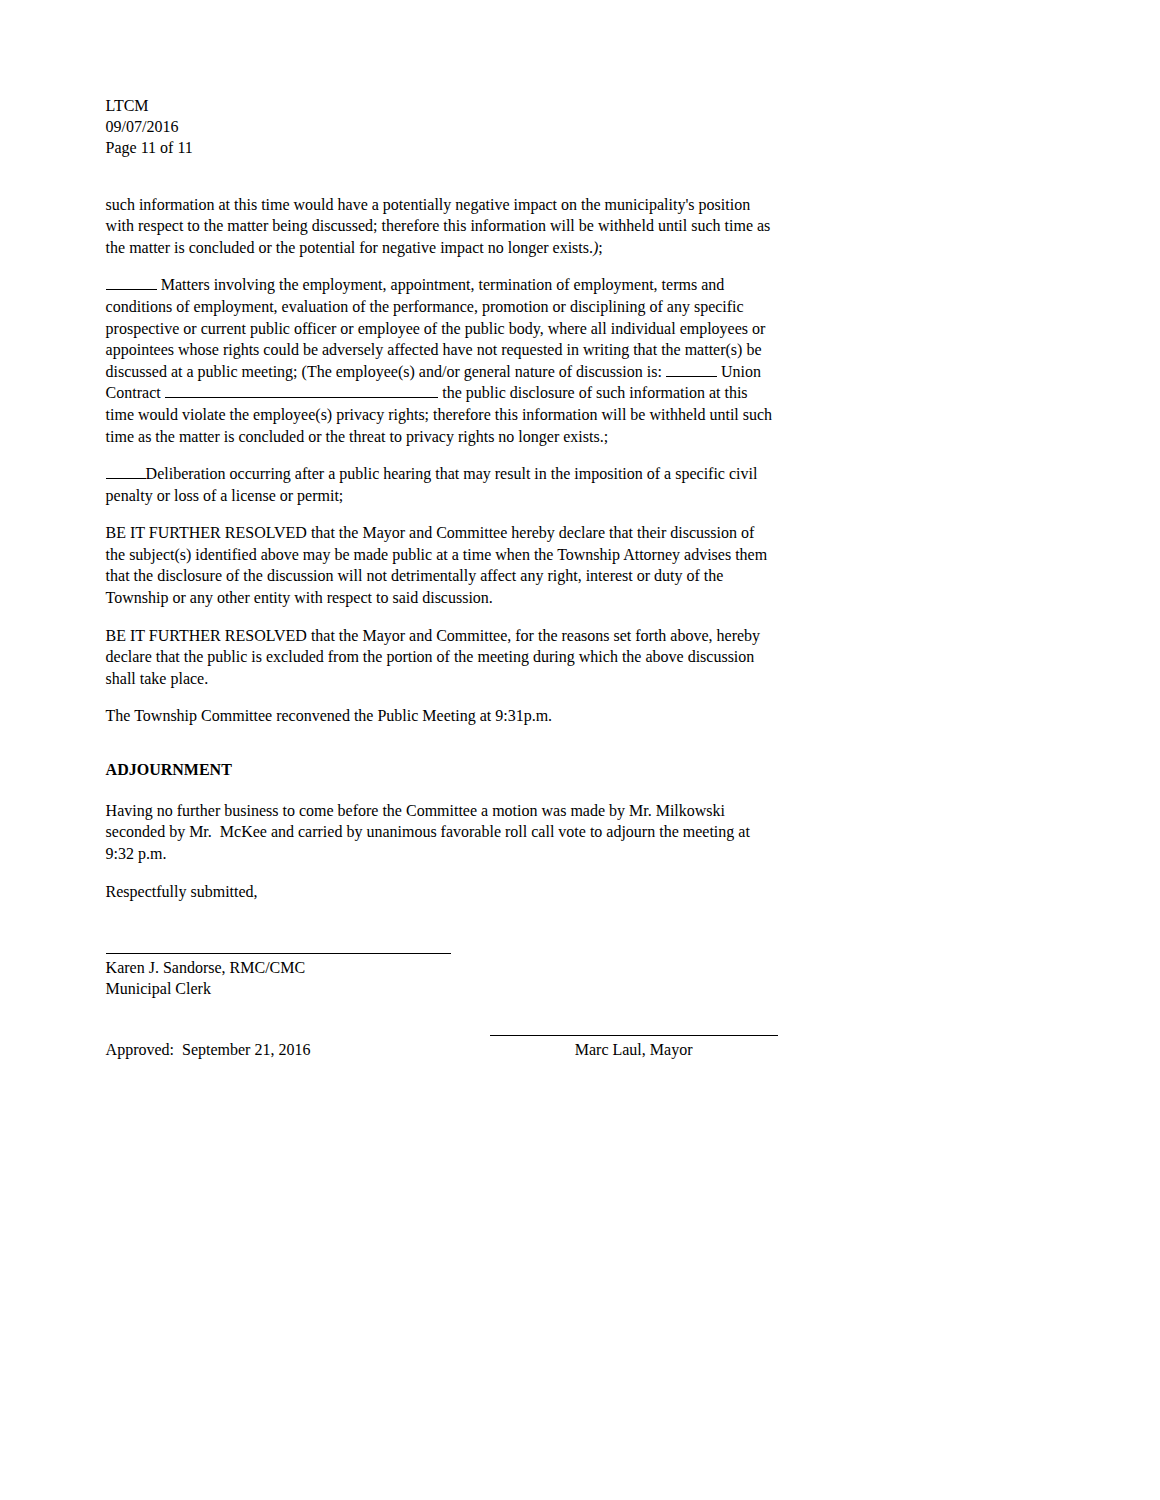LTCM
09/07/2016
Page 11 of 11
such information at this time would have a potentially negative impact on the municipality's position with respect to the matter being discussed; therefore this information will be withheld until such time as the matter is concluded or the potential for negative impact no longer exists.);
Matters involving the employment, appointment, termination of employment, terms and conditions of employment, evaluation of the performance, promotion or disciplining of any specific prospective or current public officer or employee of the public body, where all individual employees or appointees whose rights could be adversely affected have not requested in writing that the matter(s) be discussed at a public meeting; (The employee(s) and/or general nature of discussion is: Union Contract the public disclosure of such information at this time would violate the employee(s) privacy rights; therefore this information will be withheld until such time as the matter is concluded or the threat to privacy rights no longer exists.;
Deliberation occurring after a public hearing that may result in the imposition of a specific civil penalty or loss of a license or permit;
BE IT FURTHER RESOLVED that the Mayor and Committee hereby declare that their discussion of the subject(s) identified above may be made public at a time when the Township Attorney advises them that the disclosure of the discussion will not detrimentally affect any right, interest or duty of the Township or any other entity with respect to said discussion.
BE IT FURTHER RESOLVED that the Mayor and Committee, for the reasons set forth above, hereby declare that the public is excluded from the portion of the meeting during which the above discussion shall take place.
The Township Committee reconvened the Public Meeting at 9:31p.m.
ADJOURNMENT
Having no further business to come before the Committee a motion was made by Mr. Milkowski seconded by Mr. McKee and carried by unanimous favorable roll call vote to adjourn the meeting at 9:32 p.m.
Respectfully submitted,
Karen J. Sandorse, RMC/CMC
Municipal Clerk
Approved: September 21, 2016
Marc Laul, Mayor